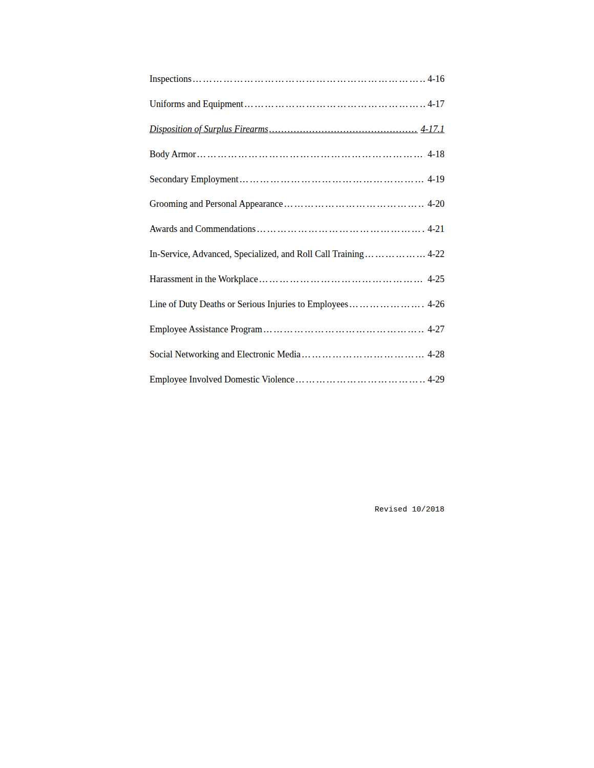Inspections …………………………………………………………………………… 4-16
Uniforms and Equipment ……………………………………………………………….. 4-17
Disposition of Surplus Firearms ……………………………………………………………. 4-17.1
Body Armor ……………………………………………………………………….. 4-18
Secondary Employment ……………………………………………………………….. 4-19
Grooming and Personal Appearance ………………………………………………… 4-20
Awards and Commendations ………………………………………………………… 4-21
In-Service, Advanced, Specialized, and Roll Call Training ……………………………… 4-22
Harassment in the Workplace ………………………………………………………... 4-25
Line of Duty Deaths or Serious Injuries to Employees ………………………………… 4-26
Employee Assistance Program …………………………………………………………. 4-27
Social Networking and Electronic Media ………………………………………………… 4-28
Employee Involved Domestic Violence ………………………………………………… 4-29
Revised 10/2018